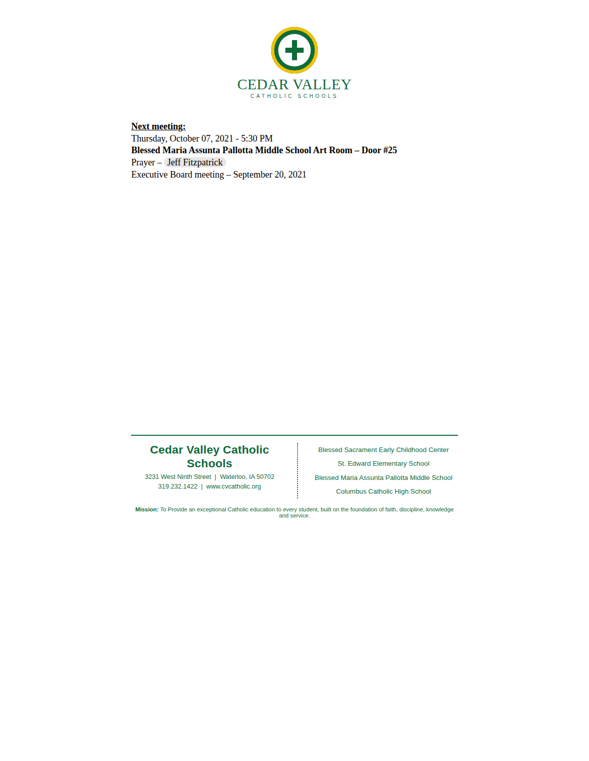CEDAR VALLEY
CATHOLIC SCHOOLS
Next meeting:
Thursday, October 07, 2021 - 5:30 PM
Blessed Maria Assunta Pallotta Middle School Art Room – Door #25
Prayer – Jeff Fitzpatrick
Executive Board meeting – September 20, 2021
Cedar Valley Catholic Schools
3231 West Ninth Street | Waterloo, IA 50702
319.232.1422 | www.cvcatholic.org
Blessed Sacrament Early Childhood Center
St. Edward Elementary School
Blessed Maria Assunta Pallotta Middle School
Columbus Catholic High School
Mission: To Provide an exceptional Catholic education to every student, built on the foundation of faith, discipline, knowledge and service.